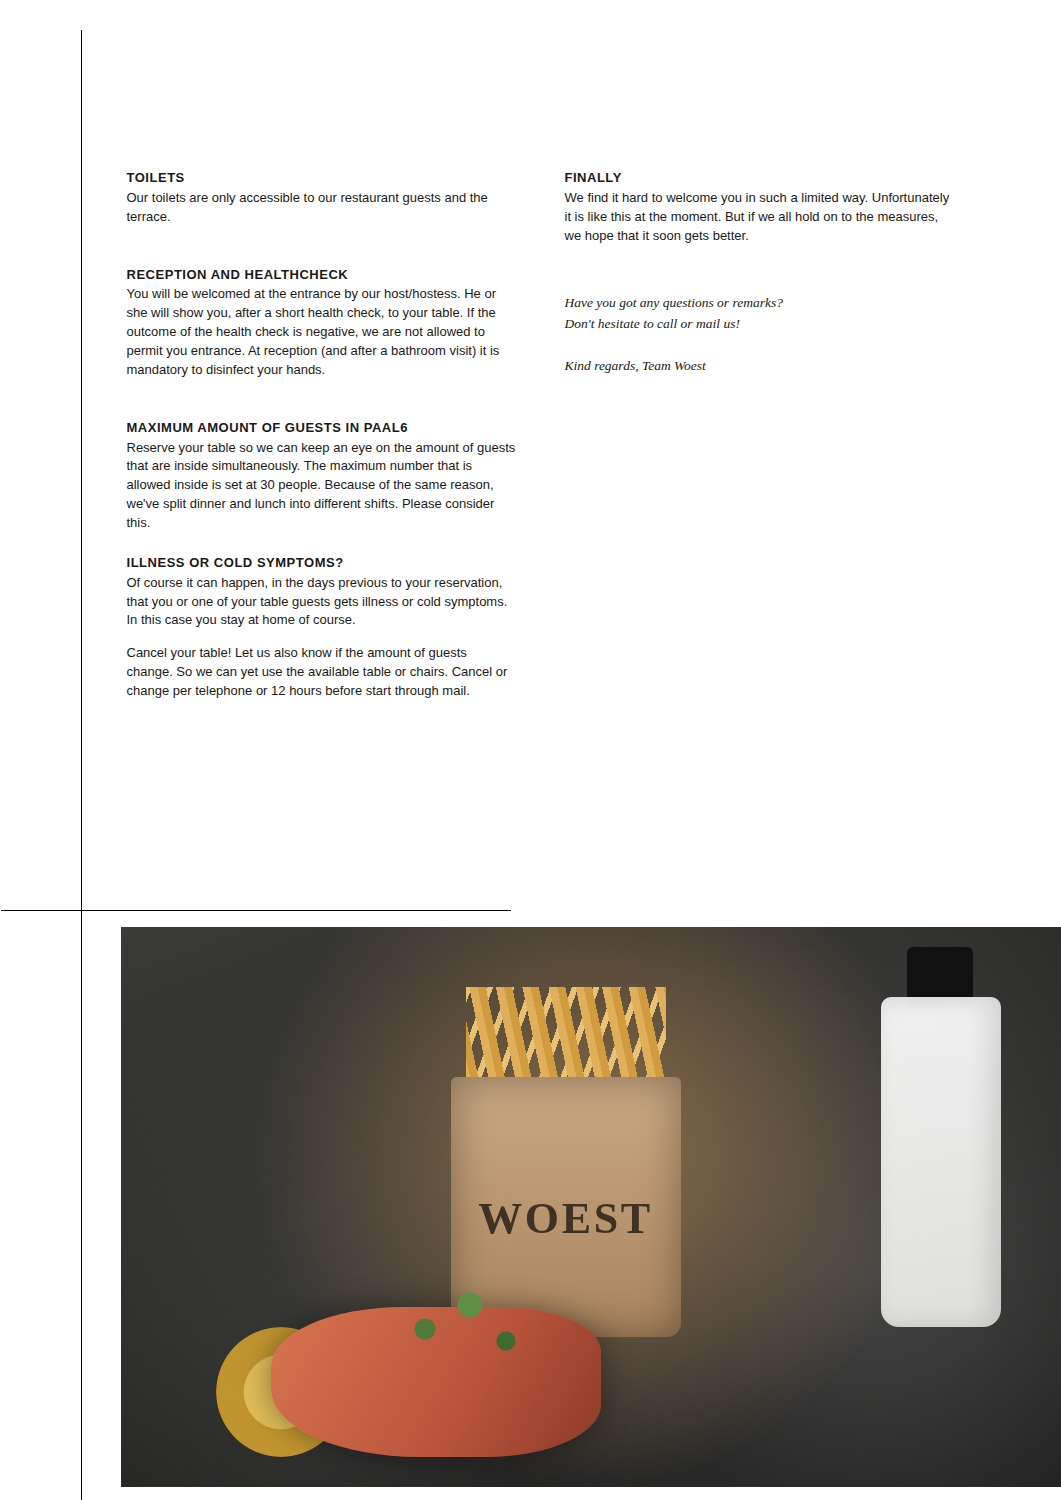Toilets
Our toilets are only accessible to our restaurant guests and the terrace.
Reception and healthcheck
You will be welcomed at the entrance by our host/hostess. He or she will show you, after a short health check, to your table. If the outcome of the health check is negative, we are not allowed to permit you entrance. At reception (and after a bathroom visit) it is mandatory to disinfect your hands.
Maximum amount of guests in Paal6
Reserve your table so we can keep an eye on the amount of guests that are inside simultaneously. The maximum number that is allowed inside is set at 30 people. Because of the same reason, we've split dinner and lunch into different shifts. Please consider this.
Illness or cold symptoms?
Of course it can happen, in the days previous to your reservation, that you or one of your table guests gets illness or cold symptoms. In this case you stay at home of course.
Cancel your table! Let us also know if the amount of guests change. So we can yet use the available table or chairs. Cancel or change per telephone or 12 hours before start through mail.
Finally
We find it hard to welcome you in such a limited way. Unfortunately it is like this at the moment. But if we all hold on to the measures, we hope that it soon gets better.
Have you got any questions or remarks?
Don't hesitate to call or mail us!
Kind regards, Team Woest
WOEST